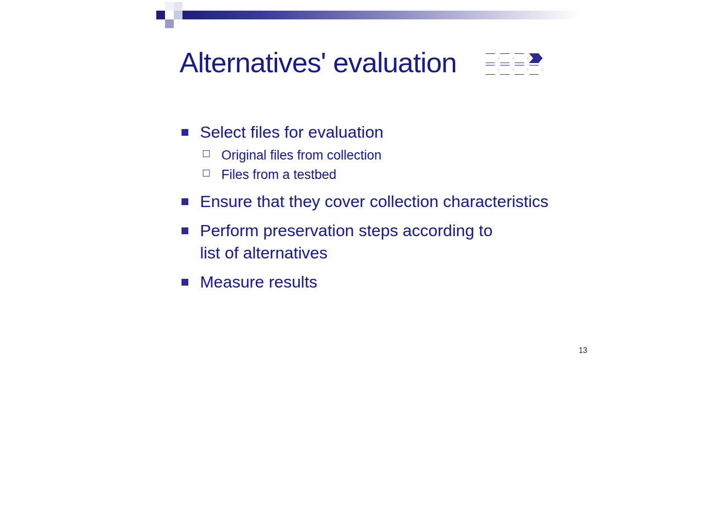Alternatives' evaluation
Select files for evaluation
Original files from collection
Files from a testbed
Ensure that they cover collection characteristics
Perform preservation steps according to
list of alternatives
Measure results
13